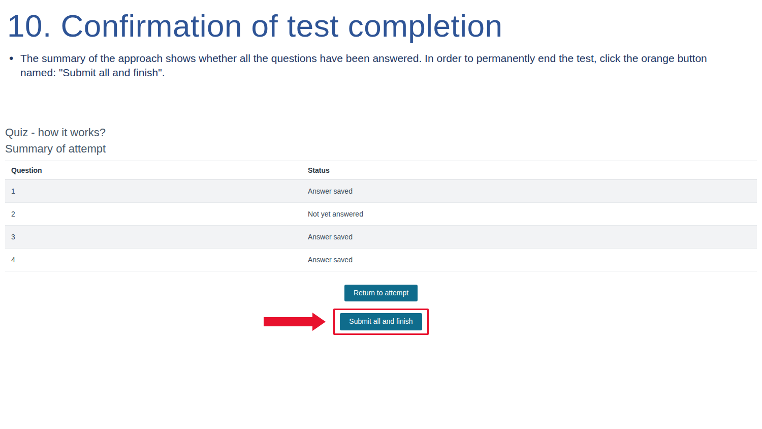10. Confirmation of test completion
The summary of the approach shows whether all the questions have been answered. In order to permanently end the test, click the orange button named: "Submit all and finish".
Quiz - how it works?
Summary of attempt
| Question | Status |
| --- | --- |
| 1 | Answer saved |
| 2 | Not yet answered |
| 3 | Answer saved |
| 4 | Answer saved |
Return to attempt
Submit all and finish